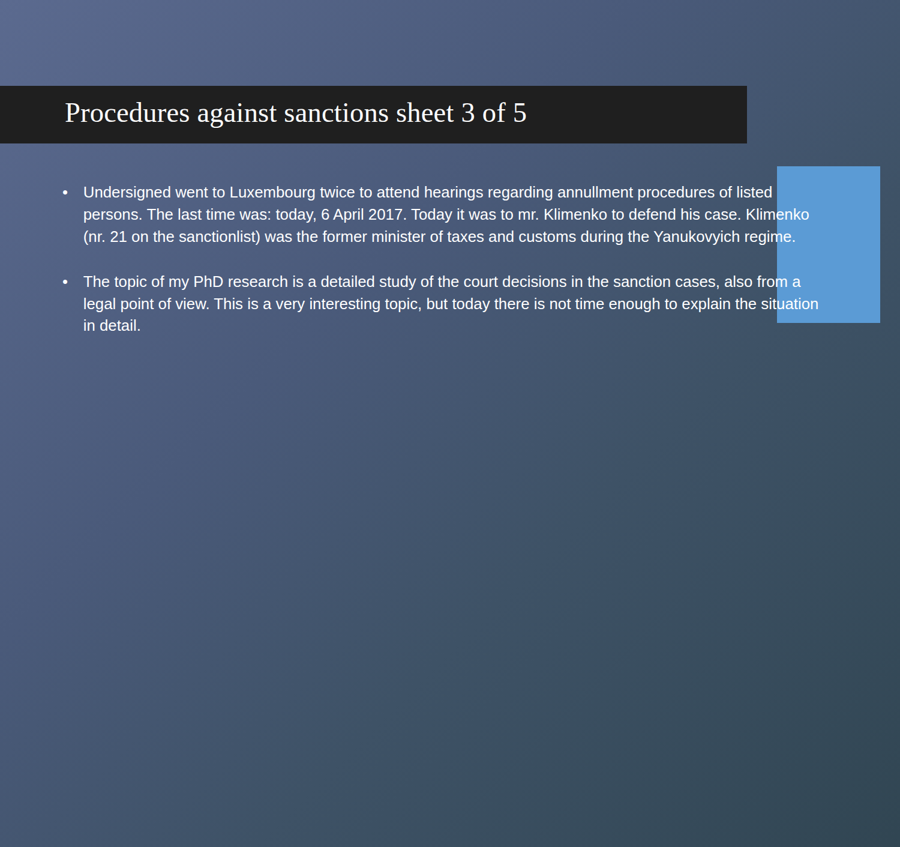Procedures against sanctions sheet 3 of 5
Undersigned went to Luxembourg twice to attend hearings regarding annullment procedures of listed persons. The last time was: today, 6 April 2017. Today it was to mr. Klimenko to defend his case. Klimenko (nr. 21 on the sanctionlist) was the former minister of taxes and customs during the Yanukovyich regime.
The topic of my PhD research is a detailed study of the court decisions in the sanction cases, also from a legal point of view. This is a very interesting topic, but today there is not time enough to explain the situation in detail.